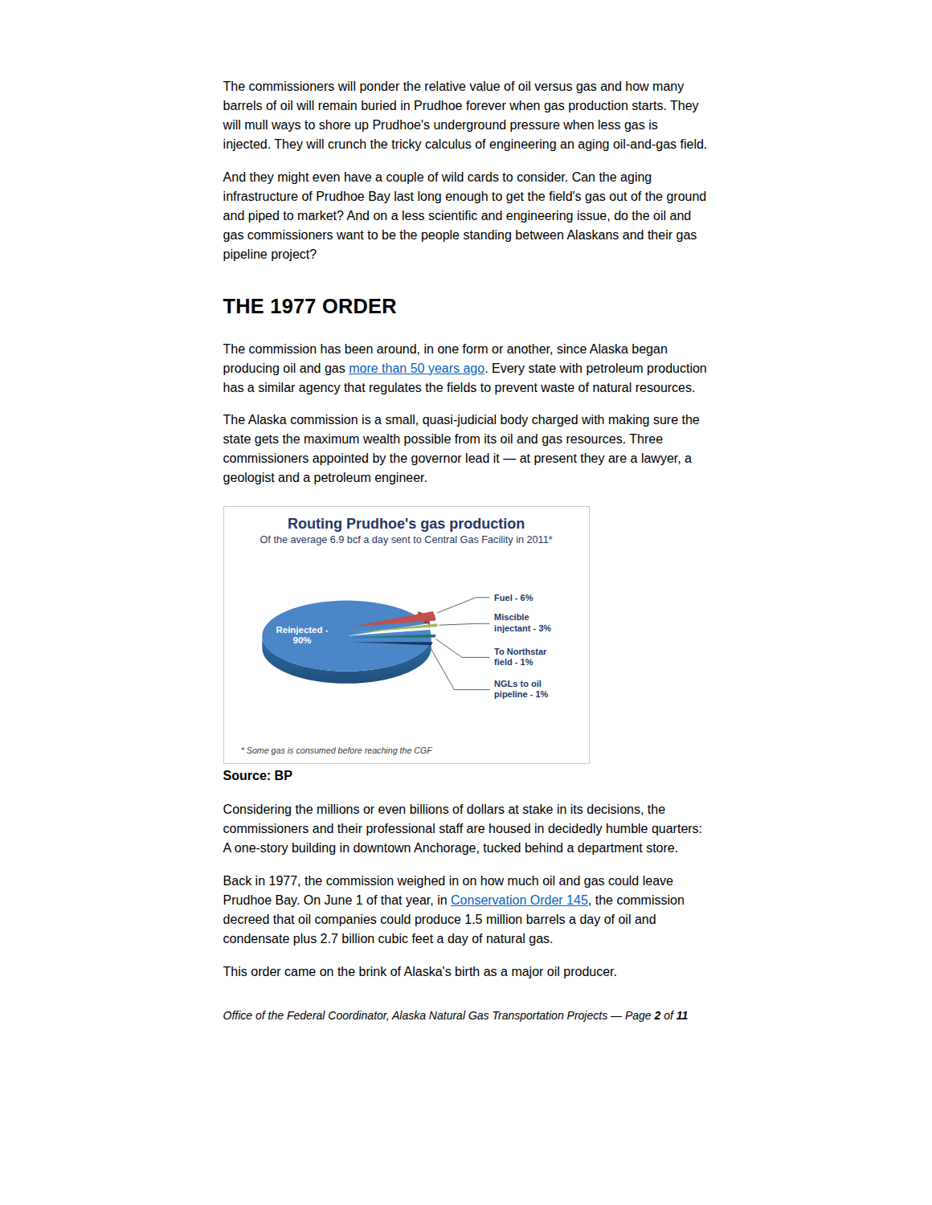The commissioners will ponder the relative value of oil versus gas and how many barrels of oil will remain buried in Prudhoe forever when gas production starts. They will mull ways to shore up Prudhoe's underground pressure when less gas is injected. They will crunch the tricky calculus of engineering an aging oil-and-gas field.
And they might even have a couple of wild cards to consider. Can the aging infrastructure of Prudhoe Bay last long enough to get the field's gas out of the ground and piped to market? And on a less scientific and engineering issue, do the oil and gas commissioners want to be the people standing between Alaskans and their gas pipeline project?
THE 1977 ORDER
The commission has been around, in one form or another, since Alaska began producing oil and gas more than 50 years ago. Every state with petroleum production has a similar agency that regulates the fields to prevent waste of natural resources.
The Alaska commission is a small, quasi-judicial body charged with making sure the state gets the maximum wealth possible from its oil and gas resources. Three commissioners appointed by the governor lead it — at present they are a lawyer, a geologist and a petroleum engineer.
Routing Prudhoe's gas production
Of the average 6.9 bcf a day sent to Central Gas Facility in 2011*
Reinjected - 90% Fuel - 6% Miscible injectant - 3% To Northstar field - 1% NGLs to oil pipeline - 1%
* Some gas is consumed before reaching the CGF
Source: BP
Considering the millions or even billions of dollars at stake in its decisions, the commissioners and their professional staff are housed in decidedly humble quarters: A one-story building in downtown Anchorage, tucked behind a department store.
Back in 1977, the commission weighed in on how much oil and gas could leave Prudhoe Bay. On June 1 of that year, in Conservation Order 145, the commission decreed that oil companies could produce 1.5 million barrels a day of oil and condensate plus 2.7 billion cubic feet a day of natural gas.
This order came on the brink of Alaska's birth as a major oil producer.
Office of the Federal Coordinator, Alaska Natural Gas Transportation Projects — Page 2 of 11